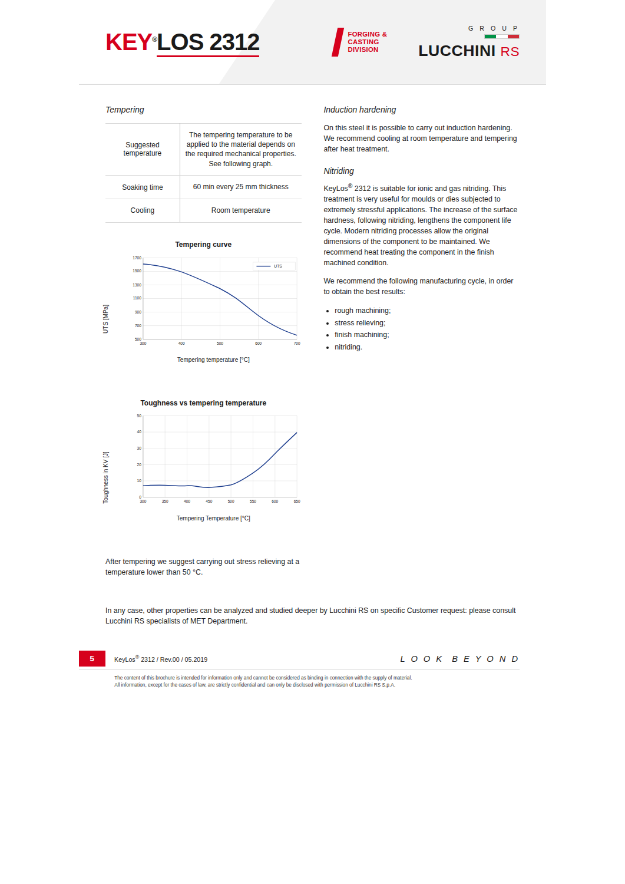KEY®LOS 2312
FORGING &
CASTING
DIVISION
G R O U P
LUCCHINI RS
Tempering
| Suggested temperature | The tempering temperature to be applied to the material depends on the required mechanical properties. See following graph. |
| Soaking time | 60 min every 25 mm thickness |
| Cooling | Room temperature |
Tempering curve
UTS [MPa]
UTS 500 700 900 1100 1300 1500 1700 300 400 500 600 700
Tempering temperature [°C]
Toughness vs tempering temperature
Toughness in KV [J]
0 10 20 30 40 50 300 350 400 450 500 550 600 650
Tempering Temperature [°C]
After tempering we suggest carrying out stress relieving at a temperature lower than 50 °C.
Induction hardening
On this steel it is possible to carry out induction hardening. We recommend cooling at room temperature and tempering after heat treatment.
Nitriding
KeyLos® 2312 is suitable for ionic and gas nitriding. This treatment is very useful for moulds or dies subjected to extremely stressful applications. The increase of the surface hardness, following nitriding, lengthens the component life cycle. Modern nitriding processes allow the original dimensions of the component to be maintained. We recommend heat treating the component in the finish machined condition.
We recommend the following manufacturing cycle, in order to obtain the best results:
rough machining;
stress relieving;
finish machining;
nitriding.
In any case, other properties can be analyzed and studied deeper by Lucchini RS on specific Customer request: please consult Lucchini RS specialists of MET Department.
5
KeyLos® 2312 / Rev.00 / 05.2019
L O O K B E Y O N D
The content of this brochure is intended for information only and cannot be considered as binding in connection with the supply of material.
All information, except for the cases of law, are strictly confidential and can only be disclosed with permission of Lucchini RS S.p.A.